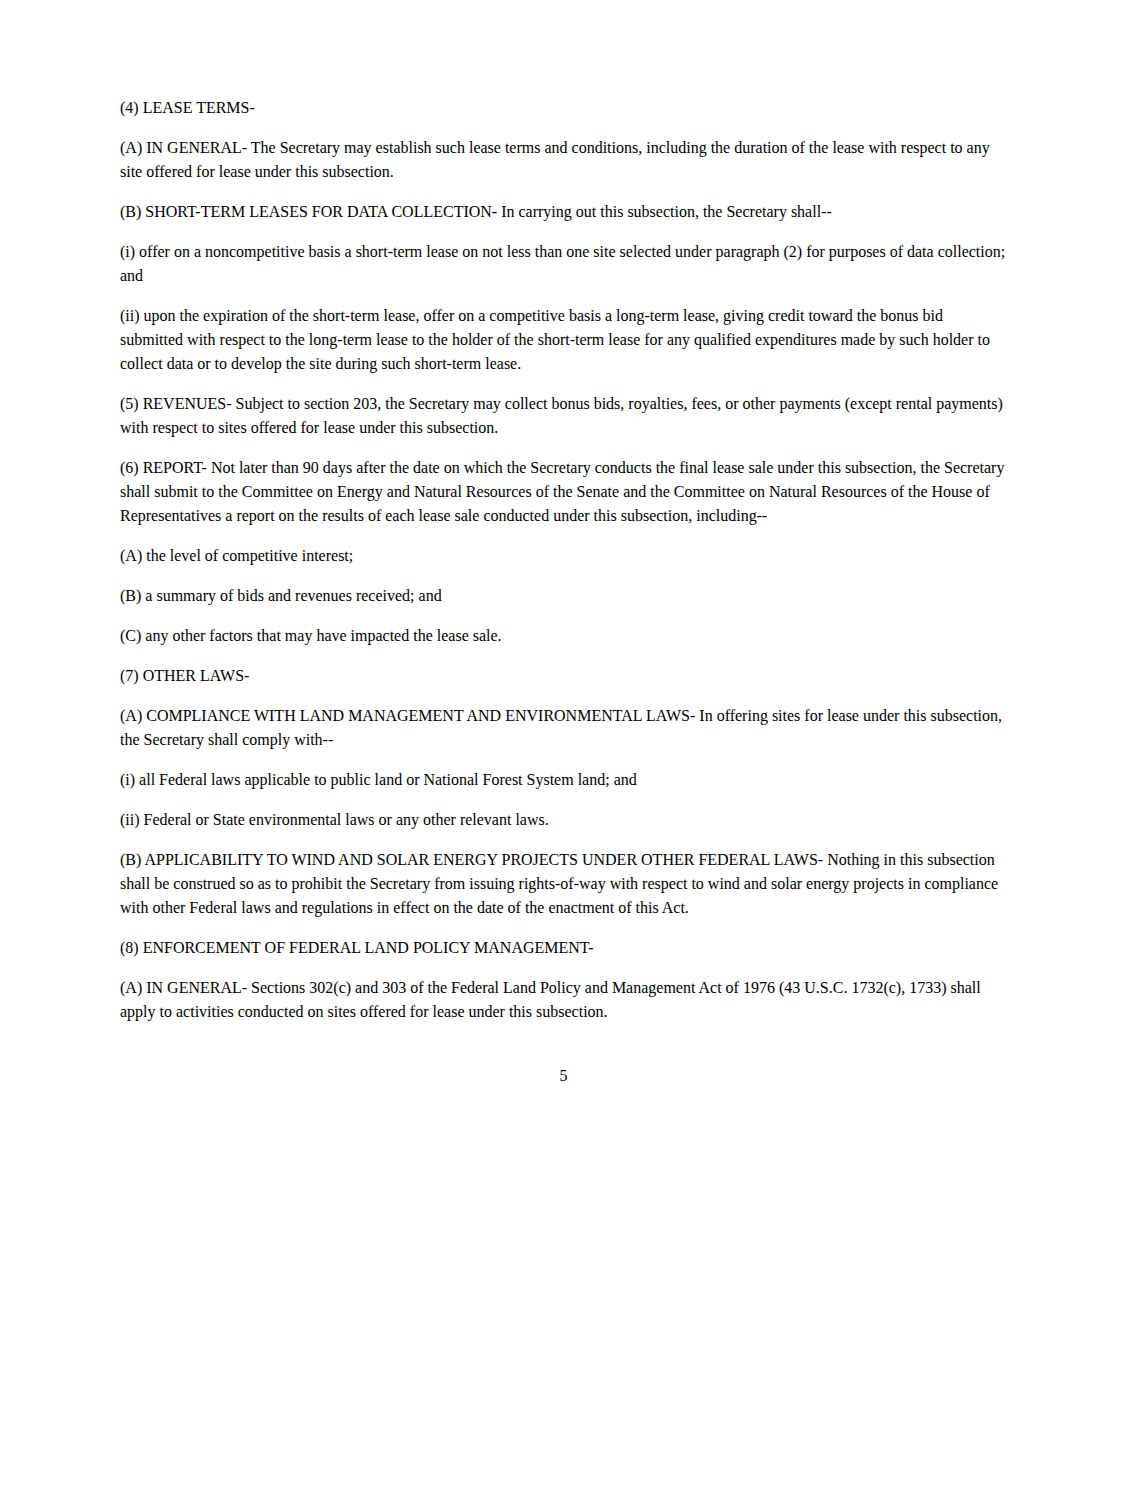(4) LEASE TERMS-
(A) IN GENERAL- The Secretary may establish such lease terms and conditions, including the duration of the lease with respect to any site offered for lease under this subsection.
(B) SHORT-TERM LEASES FOR DATA COLLECTION- In carrying out this subsection, the Secretary shall--
(i) offer on a noncompetitive basis a short-term lease on not less than one site selected under paragraph (2) for purposes of data collection; and
(ii) upon the expiration of the short-term lease, offer on a competitive basis a long-term lease, giving credit toward the bonus bid submitted with respect to the long-term lease to the holder of the short-term lease for any qualified expenditures made by such holder to collect data or to develop the site during such short-term lease.
(5) REVENUES- Subject to section 203, the Secretary may collect bonus bids, royalties, fees, or other payments (except rental payments) with respect to sites offered for lease under this subsection.
(6) REPORT- Not later than 90 days after the date on which the Secretary conducts the final lease sale under this subsection, the Secretary shall submit to the Committee on Energy and Natural Resources of the Senate and the Committee on Natural Resources of the House of Representatives a report on the results of each lease sale conducted under this subsection, including--
(A) the level of competitive interest;
(B) a summary of bids and revenues received; and
(C) any other factors that may have impacted the lease sale.
(7) OTHER LAWS-
(A) COMPLIANCE WITH LAND MANAGEMENT AND ENVIRONMENTAL LAWS- In offering sites for lease under this subsection, the Secretary shall comply with--
(i) all Federal laws applicable to public land or National Forest System land; and
(ii) Federal or State environmental laws or any other relevant laws.
(B) APPLICABILITY TO WIND AND SOLAR ENERGY PROJECTS UNDER OTHER FEDERAL LAWS- Nothing in this subsection shall be construed so as to prohibit the Secretary from issuing rights-of-way with respect to wind and solar energy projects in compliance with other Federal laws and regulations in effect on the date of the enactment of this Act.
(8) ENFORCEMENT OF FEDERAL LAND POLICY MANAGEMENT-
(A) IN GENERAL- Sections 302(c) and 303 of the Federal Land Policy and Management Act of 1976 (43 U.S.C. 1732(c), 1733) shall apply to activities conducted on sites offered for lease under this subsection.
5